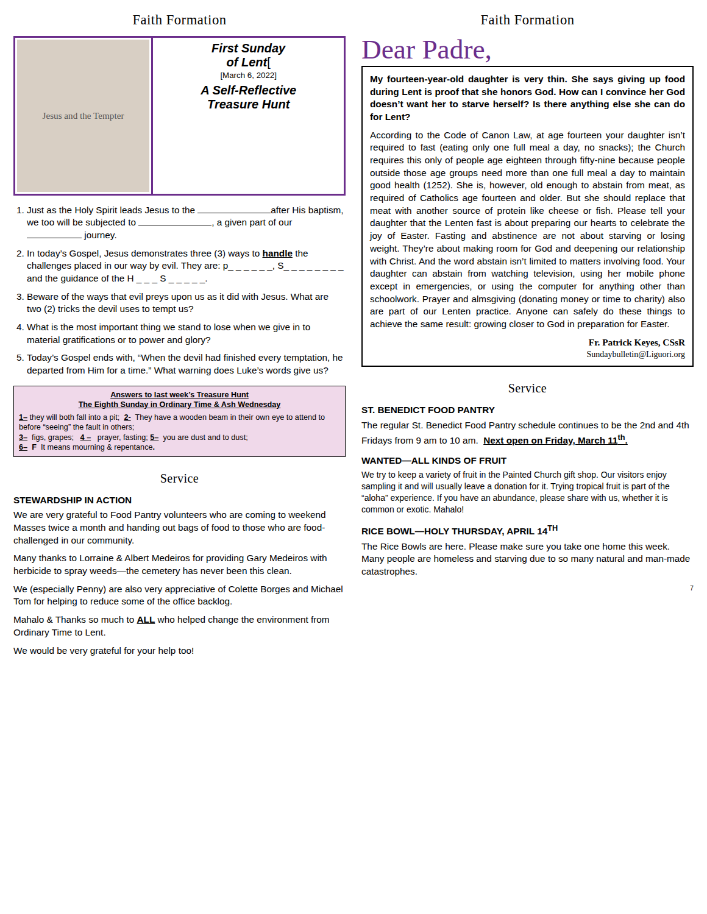Faith Formation
First Sunday
of Lent[ [March 6, 2022] A Self-Reflective
Treasure Hunt
Just as the Holy Spirit leads Jesus to the after His baptism, we too will be subjected to , a given part of our journey.
In today’s Gospel, Jesus demonstrates three (3) ways to handle the challenges placed in our way by evil. They are: p_ _ _ _ _ _, S_ _ _ _ _ _ _ _ and the guidance of the H _ _ _ S _ _ _ _ _.
Beware of the ways that evil preys upon us as it did with Jesus. What are two (2) tricks the devil uses to tempt us?
What is the most important thing we stand to lose when we give in to material gratifications or to power and glory?
Today’s Gospel ends with, “When the devil had finished every temptation, he departed from Him for a time.” What warning does Luke’s words give us?
Answers to last week’s Treasure Hunt The Eighth Sunday in Ordinary Time & Ash Wednesday
1– they will both fall into a pit; 2- They have a wooden beam in their own eye to attend to before “seeing” the fault in others;
3– figs, grapes; 4 – prayer, fasting; 5– you are dust and to dust;
6– F It means mourning & repentance.
Service
STEWARDSHIP IN ACTION
We are very grateful to Food Pantry volunteers who are coming to weekend Masses twice a month and handing out bags of food to those who are food-challenged in our community.
Many thanks to Lorraine & Albert Medeiros for providing Gary Medeiros with herbicide to spray weeds—the cemetery has never been this clean.
We (especially Penny) are also very appreciative of Colette Borges and Michael Tom for helping to reduce some of the office backlog.
Mahalo & Thanks so much to ALL who helped change the environment from Ordinary Time to Lent.
We would be very grateful for your help too!
Faith Formation
Dear Padre,
My fourteen-year-old daughter is very thin. She says giving up food during Lent is proof that she honors God. How can I convince her God doesn’t want her to starve herself? Is there anything else she can do for Lent?
According to the Code of Canon Law, at age fourteen your daughter isn’t required to fast (eating only one full meal a day, no snacks); the Church requires this only of people age eighteen through fifty-nine because people outside those age groups need more than one full meal a day to maintain good health (1252). She is, however, old enough to abstain from meat, as required of Catholics age fourteen and older. But she should replace that meat with another source of protein like cheese or fish. Please tell your daughter that the Lenten fast is about preparing our hearts to celebrate the joy of Easter. Fasting and abstinence are not about starving or losing weight. They’re about making room for God and deepening our relationship with Christ. And the word abstain isn’t limited to matters involving food. Your daughter can abstain from watching television, using her mobile phone except in emergencies, or using the computer for anything other than schoolwork. Prayer and almsgiving (donating money or time to charity) also are part of our Lenten practice. Anyone can safely do these things to achieve the same result: growing closer to God in preparation for Easter.
Fr. Patrick Keyes, CSsR
Sundaybulletin@Liguori.org
Service
ST. BENEDICT FOOD PANTRY
The regular St. Benedict Food Pantry schedule continues to be the 2nd and 4th Fridays from 9 am to 10 am. Next open on Friday, March 11th.
WANTED—ALL KINDS OF FRUIT
We try to keep a variety of fruit in the Painted Church gift shop. Our visitors enjoy sampling it and will usually leave a donation for it. Trying tropical fruit is part of the “aloha” experience. If you have an abundance, please share with us, whether it is common or exotic. Mahalo!
RICE BOWL—HOLY THURSDAY, APRIL 14TH
The Rice Bowls are here. Please make sure you take one home this week. Many people are homeless and starving due to so many natural and man-made catastrophes.
7